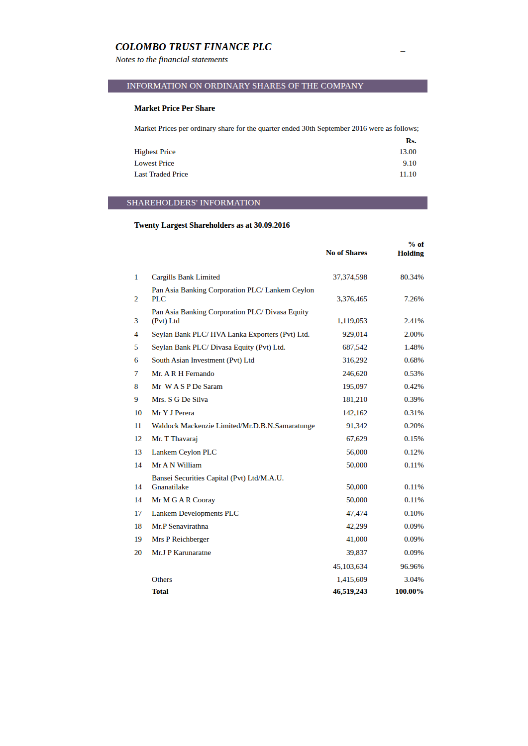–
COLOMBO TRUST FINANCE PLC
Notes to the financial statements
INFORMATION ON ORDINARY SHARES OF THE COMPANY
Market Price Per Share
Market Prices per ordinary share for the quarter ended 30th September 2016 were as follows;
| | Rs. |
| Highest Price | 13.00 |
| Lowest Price | 9.10 |
| Last Traded Price | 11.10 |
SHAREHOLDERS' INFORMATION
Twenty Largest Shareholders as at 30.09.2016
| | | No of Shares | % of Holding |
| --- | --- | --- | --- |
| 1 | Cargills Bank Limited | 37,374,598 | 80.34% |
| 2 | Pan Asia Banking Corporation PLC/ Lankem Ceylon PLC | 3,376,465 | 7.26% |
| 3 | Pan Asia Banking Corporation PLC/ Divasa Equity (Pvt) Ltd | 1,119,053 | 2.41% |
| 4 | Seylan Bank PLC/ HVA Lanka Exporters (Pvt) Ltd. | 929,014 | 2.00% |
| 5 | Seylan Bank PLC/ Divasa Equity (Pvt) Ltd. | 687,542 | 1.48% |
| 6 | South Asian Investment (Pvt) Ltd | 316,292 | 0.68% |
| 7 | Mr. A R H Fernando | 246,620 | 0.53% |
| 8 | Mr W A S P De Saram | 195,097 | 0.42% |
| 9 | Mrs. S G De Silva | 181,210 | 0.39% |
| 10 | Mr Y J Perera | 142,162 | 0.31% |
| 11 | Waldock Mackenzie Limited/Mr.D.B.N.Samaratunge | 91,342 | 0.20% |
| 12 | Mr. T Thavaraj | 67,629 | 0.15% |
| 13 | Lankem Ceylon PLC | 56,000 | 0.12% |
| 14 | Mr A N William | 50,000 | 0.11% |
| 14 | Bansei Securities Capital (Pvt) Ltd/M.A.U. Gnanatilake | 50,000 | 0.11% |
| 14 | Mr M G A R Cooray | 50,000 | 0.11% |
| 17 | Lankem Developments PLC | 47,474 | 0.10% |
| 18 | Mr.P Senavirathna | 42,299 | 0.09% |
| 19 | Mrs P Reichberger | 41,000 | 0.09% |
| 20 | Mr.J P Karunaratne | 39,837 | 0.09% |
| | | 45,103,634 | 96.96% |
| | Others | 1,415,609 | 3.04% |
| | Total | 46,519,243 | 100.00% |